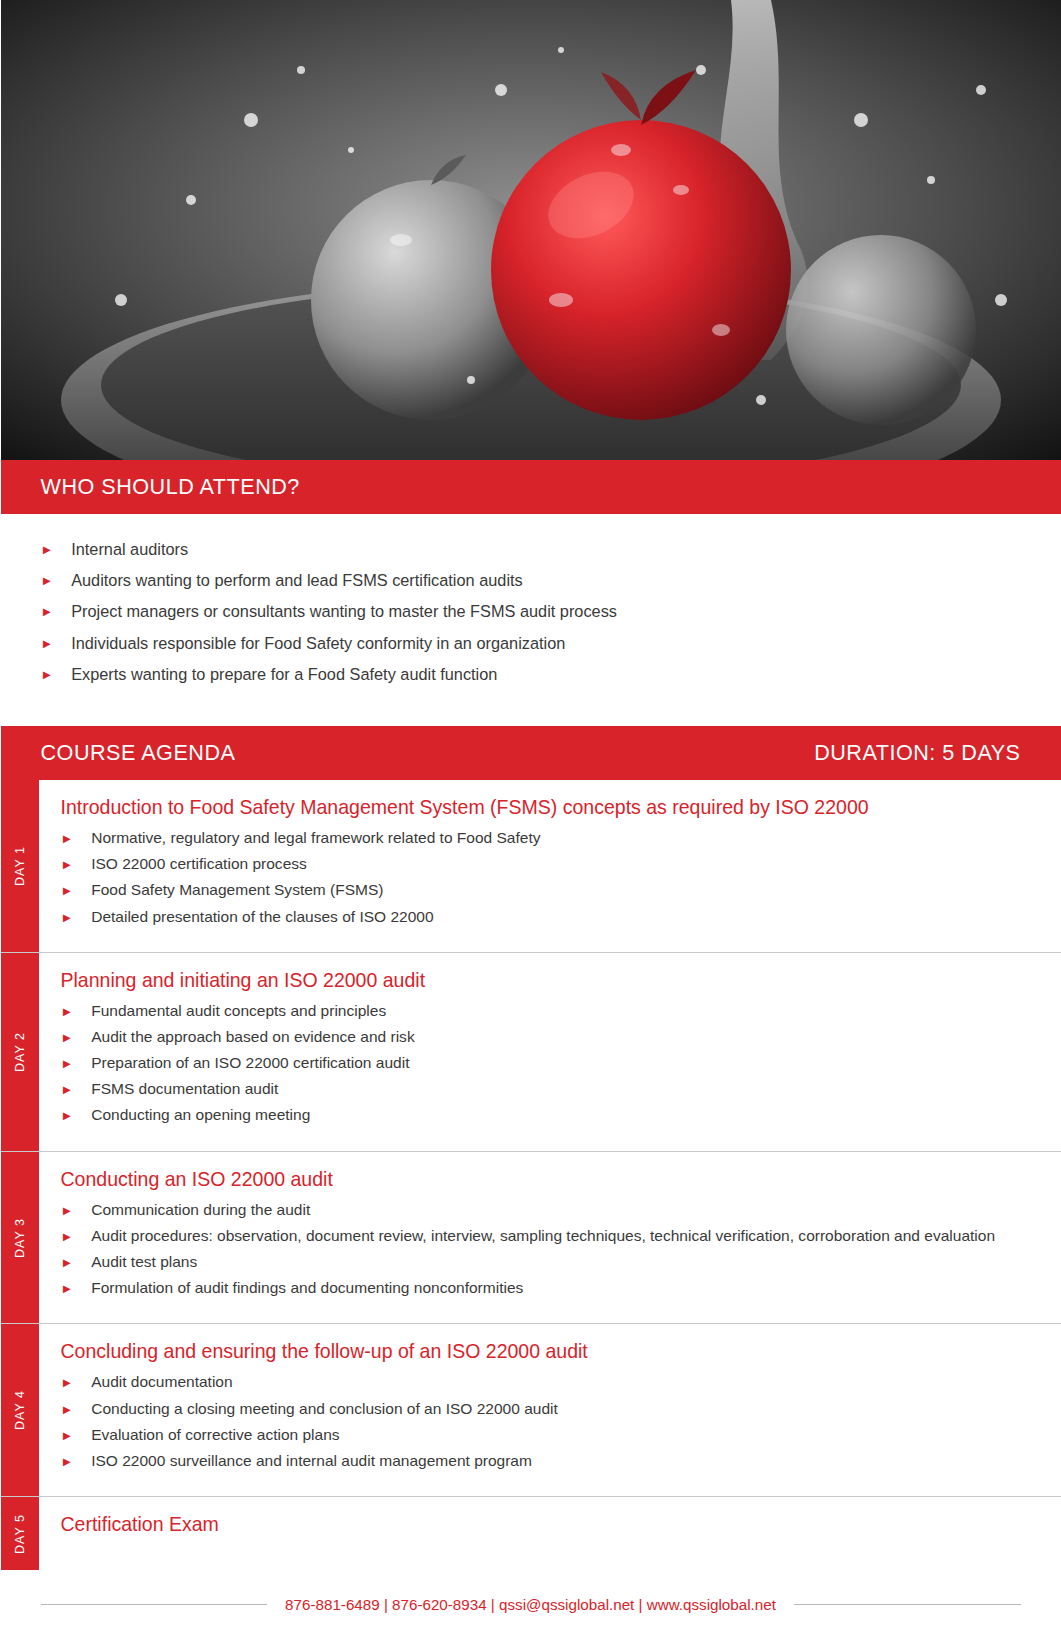WHO SHOULD ATTEND?
►Internal auditors
►Auditors wanting to perform and lead FSMS certification audits
►Project managers or consultants wanting to master the FSMS audit process
►Individuals responsible for Food Safety conformity in an organization
►Experts wanting to prepare for a Food Safety audit function
COURSE AGENDA DURATION: 5 DAYS
DAY 1
Introduction to Food Safety Management System (FSMS) concepts as required by ISO 22000
►Normative, regulatory and legal framework related to Food Safety
►ISO 22000 certification process
►Food Safety Management System (FSMS)
►Detailed presentation of the clauses of ISO 22000
DAY 2
Planning and initiating an ISO 22000 audit
►Fundamental audit concepts and principles
►Audit the approach based on evidence and risk
►Preparation of an ISO 22000 certification audit
►FSMS documentation audit
►Conducting an opening meeting
DAY 3
Conducting an ISO 22000 audit
►Communication during the audit
►Audit procedures: observation, document review, interview, sampling techniques, technical verification, corroboration and evaluation
►Audit test plans
►Formulation of audit findings and documenting nonconformities
DAY 4
Concluding and ensuring the follow-up of an ISO 22000 audit
►Audit documentation
►Conducting a closing meeting and conclusion of an ISO 22000 audit
►Evaluation of corrective action plans
►ISO 22000 surveillance and internal audit management program
DAY 5
Certification Exam
876-881-6489 | 876-620-8934 | qssi@qssiglobal.net | www.qssiglobal.net